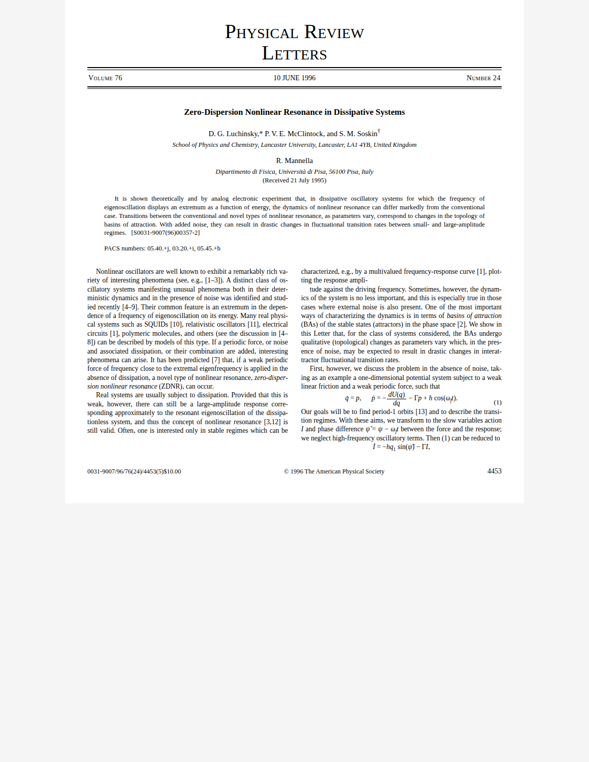Physical Review
Letters
Volume 76 10 JUNE 1996 Number 24
Zero-Dispersion Nonlinear Resonance in Dissipative Systems
D. G. Luchinsky,* P. V. E. McClintock, and S. M. Soskin†
School of Physics and Chemistry, Lancaster University, Lancaster, LA1 4YB, United Kingdom
R. Mannella
Dipartimento di Fisica, Università di Pisa, 56100 Pisa, Italy
(Received 21 July 1995)
It is shown theoretically and by analog electronic experiment that, in dissipative oscillatory systems for which the frequency of eigenoscillation displays an extremum as a function of energy, the dynamics of nonlinear resonance can differ markedly from the conventional case. Transitions between the conventional and novel types of nonlinear resonance, as parameters vary, correspond to changes in the topology of basins of attraction. With added noise, they can result in drastic changes in fluctuational transition rates between small- and large-amplitude regimes. [S0031-9007(96)00357-2]
PACS numbers: 05.40.+j, 03.20.+i, 05.45.+b
Nonlinear oscillators are well known to exhibit a remarkably rich variety of interesting phenomena (see, e.g., [1–3]). A distinct class of oscillatory systems manifesting unusual phenomena both in their deterministic dynamics and in the presence of noise was identified and studied recently [4–9]. Their common feature is an extremum in the dependence of a frequency of eigenoscillation on its energy. Many real physical systems such as SQUIDs [10], relativistic oscillators [11], electrical circuits [1], polymeric molecules, and others (see the discussion in [4–8]) can be described by models of this type. If a periodic force, or noise and associated dissipation, or their combination are added, interesting phenomena can arise. It has been predicted [7] that, if a weak periodic force of frequency close to the extremal eigenfrequency is applied in the absence of dissipation, a novel type of nonlinear resonance, zero-dispersion nonlinear resonance (ZDNR), can occur.
Real systems are usually subject to dissipation. Provided that this is weak, however, there can still be a large-amplitude response corresponding approximately to the resonant eigenoscillation of the dissipationless system, and thus the concept of nonlinear resonance [3,12] is still valid. Often, one is interested only in stable regimes which can be characterized, e.g., by a multivalued frequency-response curve [1], plotting the response ampli-
tude against the driving frequency. Sometimes, however, the dynamics of the system is no less important, and this is especially true in those cases where external noise is also present. One of the most important ways of characterizing the dynamics is in terms of basins of attraction (BAs) of the stable states (attractors) in the phase space [2]. We show in this Letter that, for the class of systems considered, the BAs undergo qualitative (topological) changes as parameters vary which, in the presence of noise, may be expected to result in drastic changes in interattractor fluctuational transition rates.
First, however, we discuss the problem in the absence of noise, taking as an example a one-dimensional potential system subject to a weak linear friction and a weak periodic force, such that
q̇ = p, ṗ = −dU(q) dq − Γp + h cos(ωft). (1)
Our goals will be to find period-1 orbits [13] and to describe the transition regimes. With these aims, we transform to the slow variables action I and phase difference ψ̃ = ψ − ωft between the force and the response; we neglect high-frequency oscillatory terms. Then (1) can be reduced to
İ = −hq1 sin(ψ̃) − ΓI,
0031-9007/96/76(24)/4453(5)$10.00 © 1996 The American Physical Society 4453